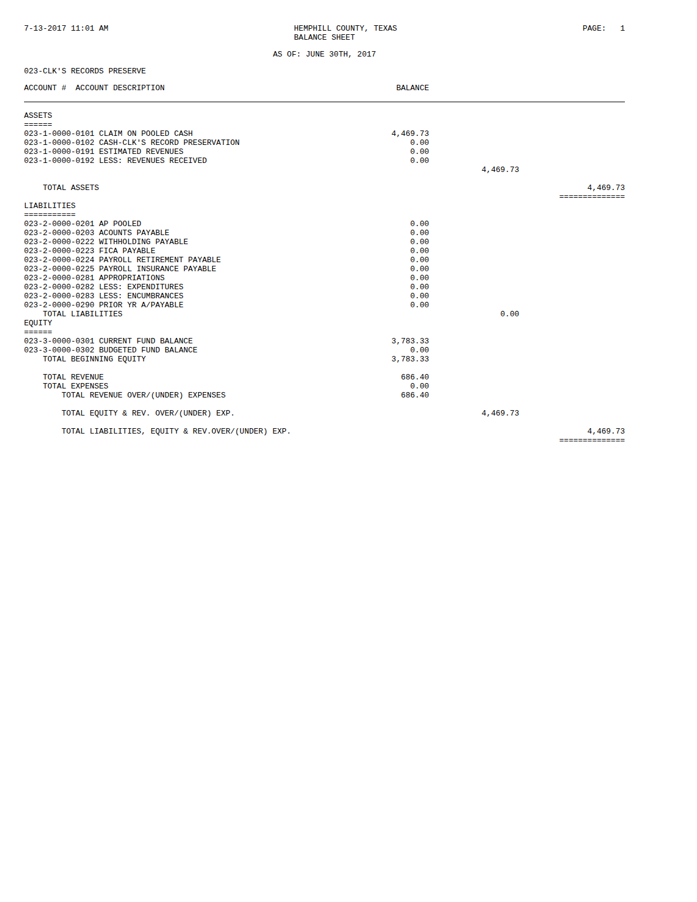7-13-2017 11:01 AM HEMPHILL COUNTY, TEXAS PAGE: 1
BALANCE SHEET
AS OF: JUNE 30TH, 2017
023-CLK'S RECORDS PRESERVE
| ACCOUNT # ACCOUNT DESCRIPTION | BALANCE | | |
| ASSETS | | | |
| ====== | | | |
| 023-1-0000-0101 CLAIM ON POOLED CASH | 4,469.73 | | |
| 023-1-0000-0102 CASH-CLK'S RECORD PRESERVATION | 0.00 | | |
| 023-1-0000-0191 ESTIMATED REVENUES | 0.00 | | |
| 023-1-0000-0192 LESS: REVENUES RECEIVED | 0.00 | | |
| | | 4,469.73 | |
| TOTAL ASSETS | | | 4,469.73 |
| | | | ============== |
| LIABILITIES | | | |
| =========== | | | |
| 023-2-0000-0201 AP POOLED | 0.00 | | |
| 023-2-0000-0203 ACOUNTS PAYABLE | 0.00 | | |
| 023-2-0000-0222 WITHHOLDING PAYABLE | 0.00 | | |
| 023-2-0000-0223 FICA PAYABLE | 0.00 | | |
| 023-2-0000-0224 PAYROLL RETIREMENT PAYABLE | 0.00 | | |
| 023-2-0000-0225 PAYROLL INSURANCE PAYABLE | 0.00 | | |
| 023-2-0000-0281 APPROPRIATIONS | 0.00 | | |
| 023-2-0000-0282 LESS: EXPENDITURES | 0.00 | | |
| 023-2-0000-0283 LESS: ENCUMBRANCES | 0.00 | | |
| 023-2-0000-0290 PRIOR YR A/PAYABLE | 0.00 | | |
| TOTAL LIABILITIES | | 0.00 | |
| EQUITY | | | |
| ====== | | | |
| 023-3-0000-0301 CURRENT FUND BALANCE | 3,783.33 | | |
| 023-3-0000-0302 BUDGETED FUND BALANCE | 0.00 | | |
| TOTAL BEGINNING EQUITY | 3,783.33 | | |
| TOTAL REVENUE | 686.40 | | |
| TOTAL EXPENSES | 0.00 | | |
| TOTAL REVENUE OVER/(UNDER) EXPENSES | 686.40 | | |
| TOTAL EQUITY & REV. OVER/(UNDER) EXP. | | 4,469.73 | |
| TOTAL LIABILITIES, EQUITY & REV.OVER/(UNDER) EXP. | | | 4,469.73 |
| | | | ============== |